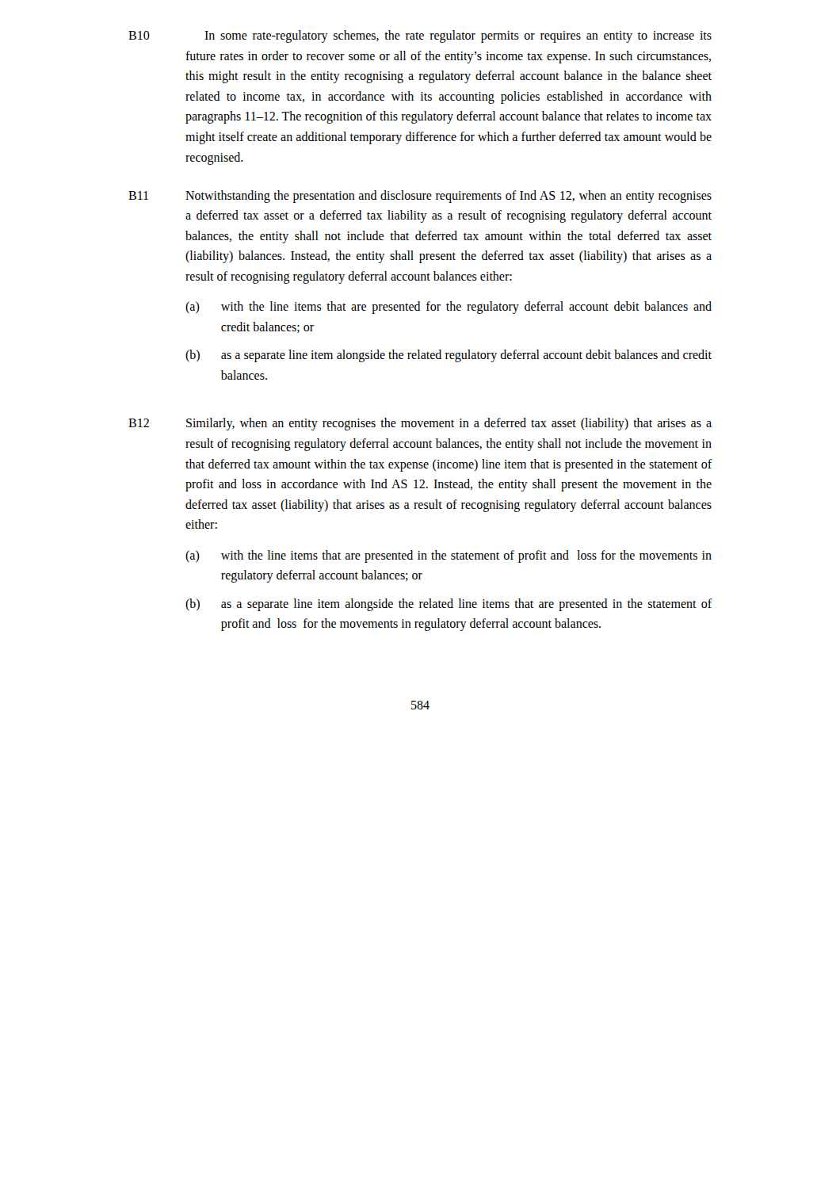B10
In some rate-regulatory schemes, the rate regulator permits or requires an entity to increase its future rates in order to recover some or all of the entity’s income tax expense. In such circumstances, this might result in the entity recognising a regulatory deferral account balance in the balance sheet related to income tax, in accordance with its accounting policies established in accordance with paragraphs 11–12. The recognition of this regulatory deferral account balance that relates to income tax might itself create an additional temporary difference for which a further deferred tax amount would be recognised.
B11
Notwithstanding the presentation and disclosure requirements of Ind AS 12, when an entity recognises a deferred tax asset or a deferred tax liability as a result of recognising regulatory deferral account balances, the entity shall not include that deferred tax amount within the total deferred tax asset (liability) balances. Instead, the entity shall present the deferred tax asset (liability) that arises as a result of recognising regulatory deferral account balances either:
(a) with the line items that are presented for the regulatory deferral account debit balances and credit balances; or
(b) as a separate line item alongside the related regulatory deferral account debit balances and credit balances.
B12
Similarly, when an entity recognises the movement in a deferred tax asset (liability) that arises as a result of recognising regulatory deferral account balances, the entity shall not include the movement in that deferred tax amount within the tax expense (income) line item that is presented in the statement of profit and loss in accordance with Ind AS 12. Instead, the entity shall present the movement in the deferred tax asset (liability) that arises as a result of recognising regulatory deferral account balances either:
(a) with the line items that are presented in the statement of profit and loss for the movements in regulatory deferral account balances; or
(b) as a separate line item alongside the related line items that are presented in the statement of profit and loss for the movements in regulatory deferral account balances.
584